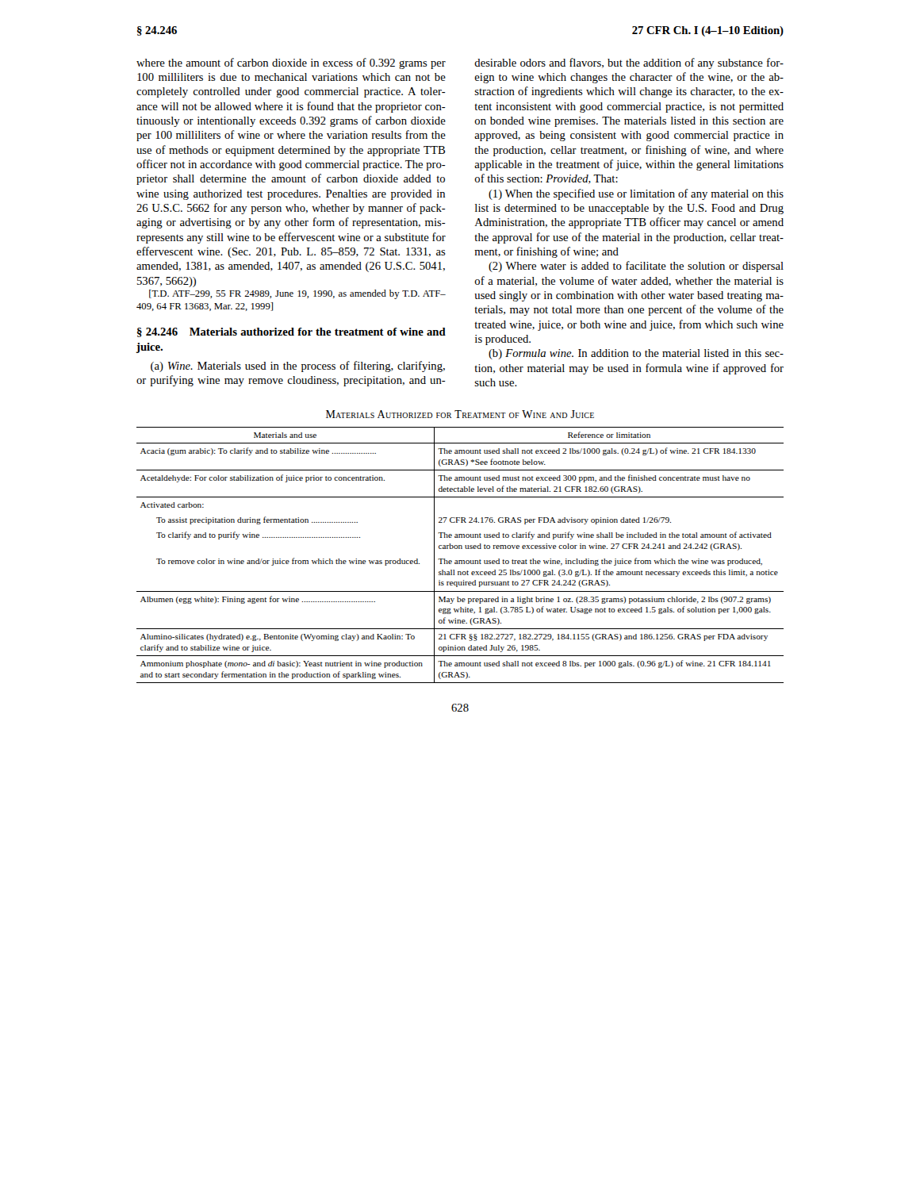§ 24.246 27 CFR Ch. I (4–1–10 Edition)
where the amount of carbon dioxide in excess of 0.392 grams per 100 milliliters is due to mechanical variations which can not be completely controlled under good commercial practice. A tolerance will not be allowed where it is found that the proprietor continuously or intentionally exceeds 0.392 grams of carbon dioxide per 100 milliliters of wine or where the variation results from the use of methods or equipment determined by the appropriate TTB officer not in accordance with good commercial practice. The proprietor shall determine the amount of carbon dioxide added to wine using authorized test procedures. Penalties are provided in 26 U.S.C. 5662 for any person who, whether by manner of packaging or advertising or by any other form of representation, misrepresents any still wine to be effervescent wine or a substitute for effervescent wine. (Sec. 201, Pub. L. 85–859, 72 Stat. 1331, as amended, 1381, as amended, 1407, as amended (26 U.S.C. 5041, 5367, 5662))
[T.D. ATF–299, 55 FR 24989, June 19, 1990, as amended by T.D. ATF–409, 64 FR 13683, Mar. 22, 1999]
§ 24.246 Materials authorized for the treatment of wine and juice.
(a) Wine. Materials used in the process of filtering, clarifying, or purifying wine may remove cloudiness, precipitation, and undesirable odors and flavors, but the addition of any substance foreign to wine which changes the character of the wine, or the abstraction of ingredients which will change its character, to the extent inconsistent with good commercial practice, is not permitted on bonded wine premises. The materials listed in this section are approved, as being consistent with good commercial practice in the production, cellar treatment, or finishing of wine, and where applicable in the treatment of juice, within the general limitations of this section: Provided, That:
(1) When the specified use or limitation of any material on this list is determined to be unacceptable by the U.S. Food and Drug Administration, the appropriate TTB officer may cancel or amend the approval for use of the material in the production, cellar treatment, or finishing of wine; and
(2) Where water is added to facilitate the solution or dispersal of a material, the volume of water added, whether the material is used singly or in combination with other water based treating materials, may not total more than one percent of the volume of the treated wine, juice, or both wine and juice, from which such wine is produced.
(b) Formula wine. In addition to the material listed in this section, other material may be used in formula wine if approved for such use.
Materials Authorized for Treatment of Wine and Juice
| Materials and use | Reference or limitation |
| --- | --- |
| Acacia (gum arabic): To clarify and to stabilize wine .................... | The amount used shall not exceed 2 lbs/1000 gals. (0.24 g/L) of wine. 21 CFR 184.1330 (GRAS) *See footnote below. |
| Acetaldehyde: For color stabilization of juice prior to concentration. | The amount used must not exceed 300 ppm, and the finished concentrate must have no detectable level of the material. 21 CFR 182.60 (GRAS). |
| Activated carbon: | |
| To assist precipitation during fermentation ..................... | 27 CFR 24.176. GRAS per FDA advisory opinion dated 1/26/79. |
| To clarify and to purify wine ............................................ | The amount used to clarify and purify wine shall be included in the total amount of activated carbon used to remove excessive color in wine. 27 CFR 24.241 and 24.242 (GRAS). |
| To remove color in wine and/or juice from which the wine was produced. | The amount used to treat the wine, including the juice from which the wine was produced, shall not exceed 25 lbs/1000 gal. (3.0 g/L). If the amount necessary exceeds this limit, a notice is required pursuant to 27 CFR 24.242 (GRAS). |
| Albumen (egg white): Fining agent for wine ................................. | May be prepared in a light brine 1 oz. (28.35 grams) potassium chloride, 2 lbs (907.2 grams) egg white, 1 gal. (3.785 L) of water. Usage not to exceed 1.5 gals. of solution per 1,000 gals. of wine. (GRAS). |
| Alumino-silicates (hydrated) e.g., Bentonite (Wyoming clay) and Kaolin: To clarify and to stabilize wine or juice. | 21 CFR §§ 182.2727, 182.2729, 184.1155 (GRAS) and 186.1256. GRAS per FDA advisory opinion dated July 26, 1985. |
| Ammonium phosphate ( mono- and di basic): Yeast nutrient in wine production and to start secondary fermentation in the production of sparkling wines. | The amount used shall not exceed 8 lbs. per 1000 gals. (0.96 g/L) of wine. 21 CFR 184.1141 (GRAS). |
628